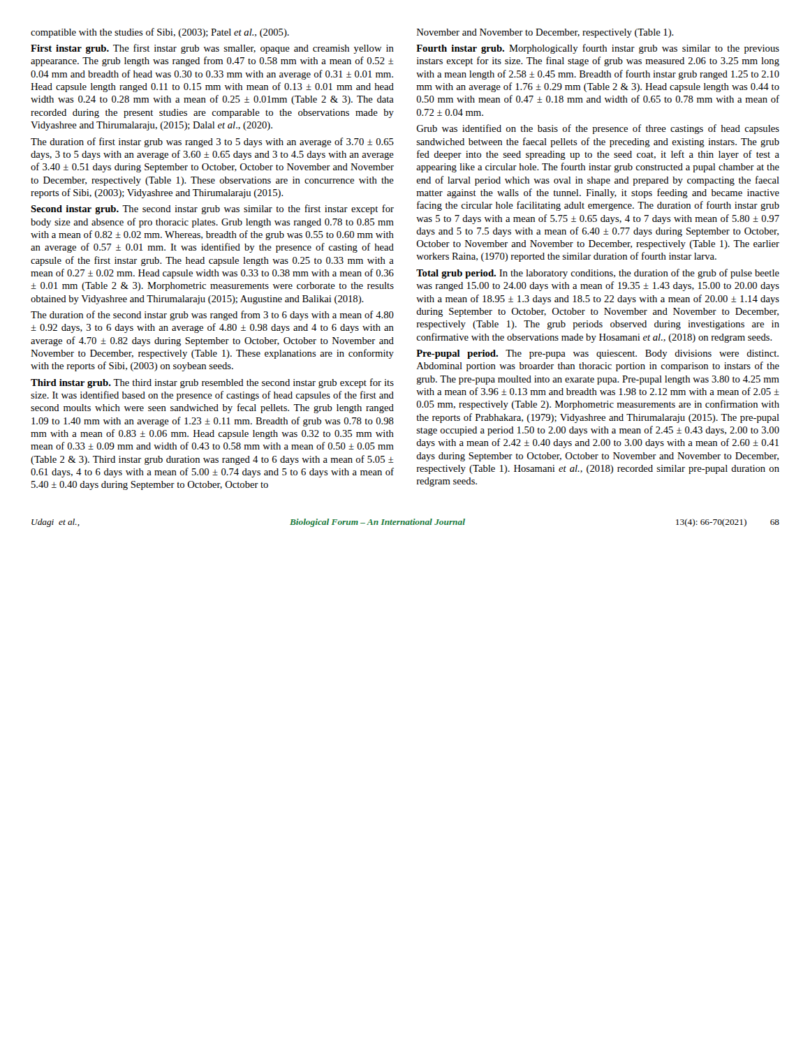compatible with the studies of Sibi, (2003); Patel et al., (2005).
First instar grub. The first instar grub was smaller, opaque and creamish yellow in appearance. The grub length was ranged from 0.47 to 0.58 mm with a mean of 0.52 ± 0.04 mm and breadth of head was 0.30 to 0.33 mm with an average of 0.31 ± 0.01 mm. Head capsule length ranged 0.11 to 0.15 mm with mean of 0.13 ± 0.01 mm and head width was 0.24 to 0.28 mm with a mean of 0.25 ± 0.01mm (Table 2 & 3). The data recorded during the present studies are comparable to the observations made by Vidyashree and Thirumalaraju, (2015); Dalal et al., (2020).
The duration of first instar grub was ranged 3 to 5 days with an average of 3.70 ± 0.65 days, 3 to 5 days with an average of 3.60 ± 0.65 days and 3 to 4.5 days with an average of 3.40 ± 0.51 days during September to October, October to November and November to December, respectively (Table 1). These observations are in concurrence with the reports of Sibi, (2003); Vidyashree and Thirumalaraju (2015).
Second instar grub. The second instar grub was similar to the first instar except for body size and absence of pro thoracic plates. Grub length was ranged 0.78 to 0.85 mm with a mean of 0.82 ± 0.02 mm. Whereas, breadth of the grub was 0.55 to 0.60 mm with an average of 0.57 ± 0.01 mm. It was identified by the presence of casting of head capsule of the first instar grub. The head capsule length was 0.25 to 0.33 mm with a mean of 0.27 ± 0.02 mm. Head capsule width was 0.33 to 0.38 mm with a mean of 0.36 ± 0.01 mm (Table 2 & 3). Morphometric measurements were corborate to the results obtained by Vidyashree and Thirumalaraju (2015); Augustine and Balikai (2018).
The duration of the second instar grub was ranged from 3 to 6 days with a mean of 4.80 ± 0.92 days, 3 to 6 days with an average of 4.80 ± 0.98 days and 4 to 6 days with an average of 4.70 ± 0.82 days during September to October, October to November and November to December, respectively (Table 1). These explanations are in conformity with the reports of Sibi, (2003) on soybean seeds.
Third instar grub. The third instar grub resembled the second instar grub except for its size. It was identified based on the presence of castings of head capsules of the first and second moults which were seen sandwiched by fecal pellets. The grub length ranged 1.09 to 1.40 mm with an average of 1.23 ± 0.11 mm. Breadth of grub was 0.78 to 0.98 mm with a mean of 0.83 ± 0.06 mm. Head capsule length was 0.32 to 0.35 mm with mean of 0.33 ± 0.09 mm and width of 0.43 to 0.58 mm with a mean of 0.50 ± 0.05 mm (Table 2 & 3). Third instar grub duration was ranged 4 to 6 days with a mean of 5.05 ± 0.61 days, 4 to 6 days with a mean of 5.00 ± 0.74 days and 5 to 6 days with a mean of 5.40 ± 0.40 days during September to October, October to
November and November to December, respectively (Table 1).
Fourth instar grub. Morphologically fourth instar grub was similar to the previous instars except for its size. The final stage of grub was measured 2.06 to 3.25 mm long with a mean length of 2.58 ± 0.45 mm. Breadth of fourth instar grub ranged 1.25 to 2.10 mm with an average of 1.76 ± 0.29 mm (Table 2 & 3). Head capsule length was 0.44 to 0.50 mm with mean of 0.47 ± 0.18 mm and width of 0.65 to 0.78 mm with a mean of 0.72 ± 0.04 mm.
Grub was identified on the basis of the presence of three castings of head capsules sandwiched between the faecal pellets of the preceding and existing instars. The grub fed deeper into the seed spreading up to the seed coat, it left a thin layer of test a appearing like a circular hole. The fourth instar grub constructed a pupal chamber at the end of larval period which was oval in shape and prepared by compacting the faecal matter against the walls of the tunnel. Finally, it stops feeding and became inactive facing the circular hole facilitating adult emergence. The duration of fourth instar grub was 5 to 7 days with a mean of 5.75 ± 0.65 days, 4 to 7 days with mean of 5.80 ± 0.97 days and 5 to 7.5 days with a mean of 6.40 ± 0.77 days during September to October, October to November and November to December, respectively (Table 1). The earlier workers Raina, (1970) reported the similar duration of fourth instar larva.
Total grub period. In the laboratory conditions, the duration of the grub of pulse beetle was ranged 15.00 to 24.00 days with a mean of 19.35 ± 1.43 days, 15.00 to 20.00 days with a mean of 18.95 ± 1.3 days and 18.5 to 22 days with a mean of 20.00 ± 1.14 days during September to October, October to November and November to December, respectively (Table 1). The grub periods observed during investigations are in confirmative with the observations made by Hosamani et al., (2018) on redgram seeds.
Pre-pupal period. The pre-pupa was quiescent. Body divisions were distinct. Abdominal portion was broarder than thoracic portion in comparison to instars of the grub. The pre-pupa moulted into an exarate pupa. Pre-pupal length was 3.80 to 4.25 mm with a mean of 3.96 ± 0.13 mm and breadth was 1.98 to 2.12 mm with a mean of 2.05 ± 0.05 mm, respectively (Table 2). Morphometric measurements are in confirmation with the reports of Prabhakara, (1979); Vidyashree and Thirumalaraju (2015). The pre-pupal stage occupied a period 1.50 to 2.00 days with a mean of 2.45 ± 0.43 days, 2.00 to 3.00 days with a mean of 2.42 ± 0.40 days and 2.00 to 3.00 days with a mean of 2.60 ± 0.41 days during September to October, October to November and November to December, respectively (Table 1). Hosamani et al., (2018) recorded similar pre-pupal duration on redgram seeds.
Udagi et al., Biological Forum – An International Journal 13(4): 66-70(2021) 68